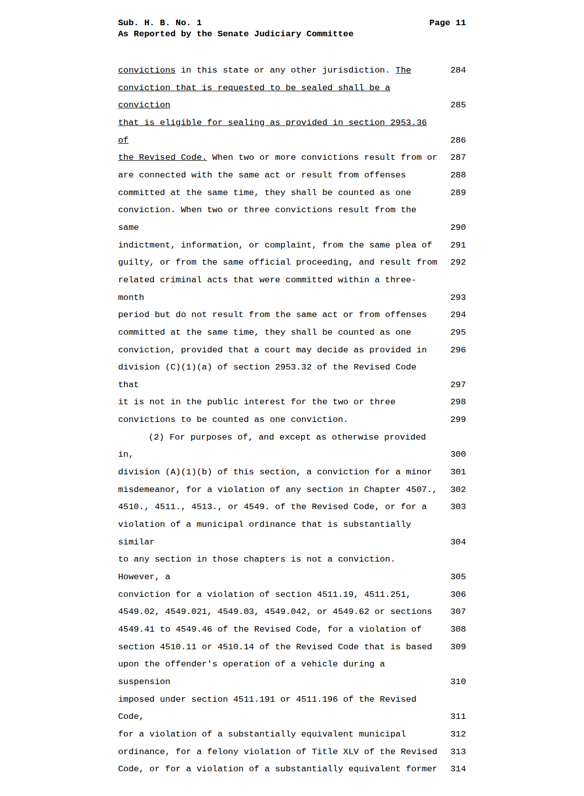Sub. H. B. No. 1
As Reported by the Senate Judiciary Committee
Page 11
convictions in this state or any other jurisdiction. The 284
conviction that is requested to be sealed shall be a conviction 285
that is eligible for sealing as provided in section 2953.36 of 286
the Revised Code. When two or more convictions result from or287
are connected with the same act or result from offenses288
committed at the same time, they shall be counted as one289
conviction. When two or three convictions result from the same290
indictment, information, or complaint, from the same plea of291
guilty, or from the same official proceeding, and result from292
related criminal acts that were committed within a three-month293
period but do not result from the same act or from offenses294
committed at the same time, they shall be counted as one295
conviction, provided that a court may decide as provided in296
division (C)(1)(a) of section 2953.32 of the Revised Code that297
it is not in the public interest for the two or three298
convictions to be counted as one conviction.299
(2) For purposes of, and except as otherwise provided in,300
division (A)(1)(b) of this section, a conviction for a minor301
misdemeanor, for a violation of any section in Chapter 4507.,302
4510., 4511., 4513., or 4549. of the Revised Code, or for a303
violation of a municipal ordinance that is substantially similar304
to any section in those chapters is not a conviction. However, a305
conviction for a violation of section 4511.19, 4511.251,306
4549.02, 4549.021, 4549.03, 4549.042, or 4549.62 or sections307
4549.41 to 4549.46 of the Revised Code, for a violation of308
section 4510.11 or 4510.14 of the Revised Code that is based309
upon the offender's operation of a vehicle during a suspension310
imposed under section 4511.191 or 4511.196 of the Revised Code,311
for a violation of a substantially equivalent municipal312
ordinance, for a felony violation of Title XLV of the Revised313
Code, or for a violation of a substantially equivalent former314